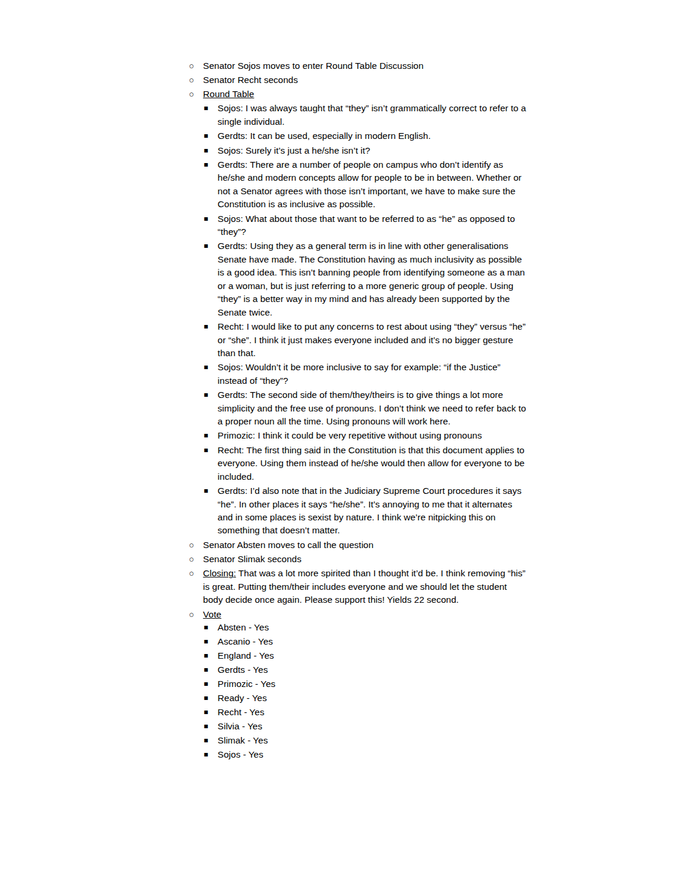Senator Sojos moves to enter Round Table Discussion
Senator Recht seconds
Round Table
Sojos: I was always taught that “they” isn’t grammatically correct to refer to a single individual.
Gerdts: It can be used, especially in modern English.
Sojos: Surely it’s just a he/she isn’t it?
Gerdts: There are a number of people on campus who don’t identify as he/she and modern concepts allow for people to be in between. Whether or not a Senator agrees with those isn’t important, we have to make sure the Constitution is as inclusive as possible.
Sojos: What about those that want to be referred to as “he” as opposed to “they”?
Gerdts: Using they as a general term is in line with other generalisations Senate have made. The Constitution having as much inclusivity as possible is a good idea. This isn’t banning people from identifying someone as a man or a woman, but is just referring to a more generic group of people. Using “they” is a better way in my mind and has already been supported by the Senate twice.
Recht: I would like to put any concerns to rest about using “they” versus “he” or “she”. I think it just makes everyone included and it’s no bigger gesture than that.
Sojos: Wouldn’t it be more inclusive to say for example: “if the Justice” instead of “they”?
Gerdts: The second side of them/they/theirs is to give things a lot more simplicity and the free use of pronouns. I don’t think we need to refer back to a proper noun all the time. Using pronouns will work here.
Primozic: I think it could be very repetitive without using pronouns
Recht: The first thing said in the Constitution is that this document applies to everyone. Using them instead of he/she would then allow for everyone to be included.
Gerdts: I’d also note that in the Judiciary Supreme Court procedures it says “he”. In other places it says “he/she”. It’s annoying to me that it alternates and in some places is sexist by nature. I think we’re nitpicking this on something that doesn’t matter.
Senator Absten moves to call the question
Senator Slimak seconds
Closing: That was a lot more spirited than I thought it’d be. I think removing “his” is great. Putting them/their includes everyone and we should let the student body decide once again. Please support this! Yields 22 second.
Vote
Absten - Yes
Ascanio - Yes
England - Yes
Gerdts - Yes
Primozic - Yes
Ready - Yes
Recht - Yes
Silvia - Yes
Slimak - Yes
Sojos - Yes